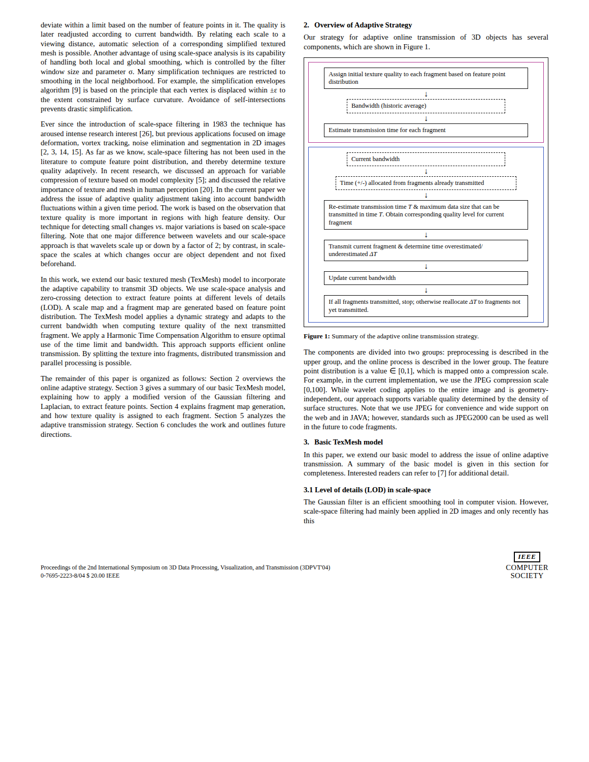deviate within a limit based on the number of feature points in it. The quality is later readjusted according to current bandwidth. By relating each scale to a viewing distance, automatic selection of a corresponding simplified textured mesh is possible. Another advantage of using scale-space analysis is its capability of handling both local and global smoothing, which is controlled by the filter window size and parameter σ. Many simplification techniques are restricted to smoothing in the local neighborhood. For example, the simplification envelopes algorithm [9] is based on the principle that each vertex is displaced within ±ε to the extent constrained by surface curvature. Avoidance of self-intersections prevents drastic simplification.
Ever since the introduction of scale-space filtering in 1983 the technique has aroused intense research interest [26], but previous applications focused on image deformation, vortex tracking, noise elimination and segmentation in 2D images [2, 3, 14, 15]. As far as we know, scale-space filtering has not been used in the literature to compute feature point distribution, and thereby determine texture quality adaptively. In recent research, we discussed an approach for variable compression of texture based on model complexity [5]; and discussed the relative importance of texture and mesh in human perception [20]. In the current paper we address the issue of adaptive quality adjustment taking into account bandwidth fluctuations within a given time period. The work is based on the observation that texture quality is more important in regions with high feature density. Our technique for detecting small changes vs. major variations is based on scale-space filtering. Note that one major difference between wavelets and our scale-space approach is that wavelets scale up or down by a factor of 2; by contrast, in scale-space the scales at which changes occur are object dependent and not fixed beforehand.
In this work, we extend our basic textured mesh (TexMesh) model to incorporate the adaptive capability to transmit 3D objects. We use scale-space analysis and zero-crossing detection to extract feature points at different levels of details (LOD). A scale map and a fragment map are generated based on feature point distribution. The TexMesh model applies a dynamic strategy and adapts to the current bandwidth when computing texture quality of the next transmitted fragment. We apply a Harmonic Time Compensation Algorithm to ensure optimal use of the time limit and bandwidth. This approach supports efficient online transmission. By splitting the texture into fragments, distributed transmission and parallel processing is possible.
The remainder of this paper is organized as follows: Section 2 overviews the online adaptive strategy. Section 3 gives a summary of our basic TexMesh model, explaining how to apply a modified version of the Gaussian filtering and Laplacian, to extract feature points. Section 4 explains fragment map generation, and how texture quality is assigned to each fragment. Section 5 analyzes the adaptive transmission strategy. Section 6 concludes the work and outlines future directions.
2. Overview of Adaptive Strategy
Our strategy for adaptive online transmission of 3D objects has several components, which are shown in Figure 1.
Assign initial texture quality to each fragment based on feature point distribution
↓
Bandwidth (historic average)
↓
Estimate transmission time for each fragment
Current bandwidth
↓
Time (+/-) allocated from fragments already transmitted
↓
Re-estimate transmission time T & maximum data size that can be transmitted in time T. Obtain corresponding quality level for current fragment
↓
Transmit current fragment & determine time overestimated/ underestimated ΔT
↓
Update current bandwidth
↓
If all fragments transmitted, stop; otherwise reallocate ΔT to fragments not yet transmitted.
Figure 1: Summary of the adaptive online transmission strategy.
The components are divided into two groups: preprocessing is described in the upper group, and the online process is described in the lower group. The feature point distribution is a value ∈ [0,1], which is mapped onto a compression scale. For example, in the current implementation, we use the JPEG compression scale [0,100]. While wavelet coding applies to the entire image and is geometry-independent, our approach supports variable quality determined by the density of surface structures. Note that we use JPEG for convenience and wide support on the web and in JAVA; however, standards such as JPEG2000 can be used as well in the future to code fragments.
3. Basic TexMesh model
In this paper, we extend our basic model to address the issue of online adaptive transmission. A summary of the basic model is given in this section for completeness. Interested readers can refer to [7] for additional detail.
3.1 Level of details (LOD) in scale-space
The Gaussian filter is an efficient smoothing tool in computer vision. However, scale-space filtering had mainly been applied in 2D images and only recently has this
Proceedings of the 2nd International Symposium on 3D Data Processing, Visualization, and Transmission (3DPVT'04)
0-7695-2223-8/04 $ 20.00 IEEE
IEEE
COMPUTER
SOCIETY